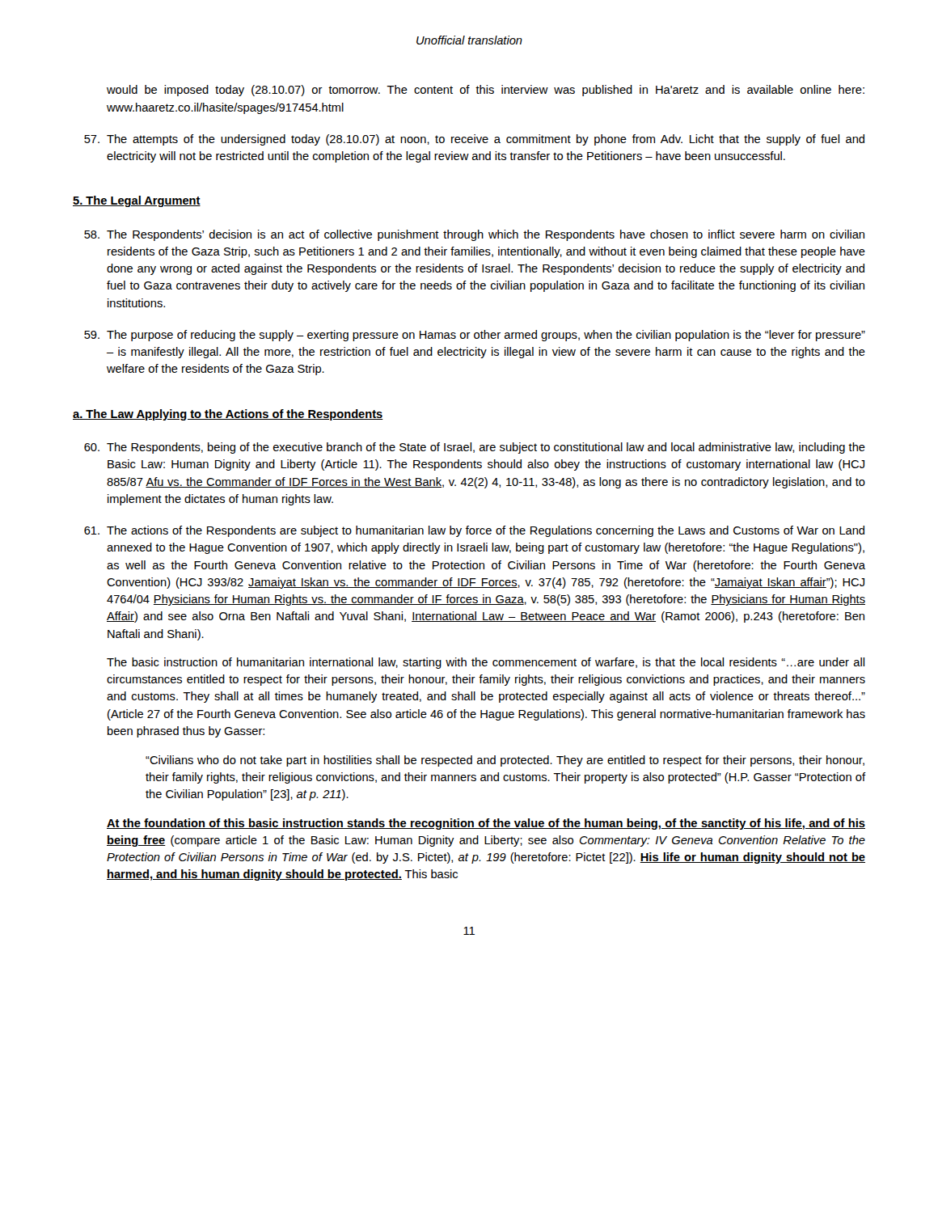Unofficial translation
would be imposed today (28.10.07) or tomorrow. The content of this interview was published in Ha'aretz and is available online here: www.haaretz.co.il/hasite/spages/917454.html
57. The attempts of the undersigned today (28.10.07) at noon, to receive a commitment by phone from Adv. Licht that the supply of fuel and electricity will not be restricted until the completion of the legal review and its transfer to the Petitioners – have been unsuccessful.
5. The Legal Argument
58. The Respondents’ decision is an act of collective punishment through which the Respondents have chosen to inflict severe harm on civilian residents of the Gaza Strip, such as Petitioners 1 and 2 and their families, intentionally, and without it even being claimed that these people have done any wrong or acted against the Respondents or the residents of Israel. The Respondents’ decision to reduce the supply of electricity and fuel to Gaza contravenes their duty to actively care for the needs of the civilian population in Gaza and to facilitate the functioning of its civilian institutions.
59. The purpose of reducing the supply – exerting pressure on Hamas or other armed groups, when the civilian population is the “lever for pressure” – is manifestly illegal. All the more, the restriction of fuel and electricity is illegal in view of the severe harm it can cause to the rights and the welfare of the residents of the Gaza Strip.
a. The Law Applying to the Actions of the Respondents
60. The Respondents, being of the executive branch of the State of Israel, are subject to constitutional law and local administrative law, including the Basic Law: Human Dignity and Liberty (Article 11). The Respondents should also obey the instructions of customary international law (HCJ 885/87 Afu vs. the Commander of IDF Forces in the West Bank, v. 42(2) 4, 10-11, 33-48), as long as there is no contradictory legislation, and to implement the dictates of human rights law.
61. The actions of the Respondents are subject to humanitarian law by force of the Regulations concerning the Laws and Customs of War on Land annexed to the Hague Convention of 1907, which apply directly in Israeli law, being part of customary law (heretofore: “the Hague Regulations"), as well as the Fourth Geneva Convention relative to the Protection of Civilian Persons in Time of War (heretofore: the Fourth Geneva Convention) (HCJ 393/82 Jamaiyat Iskan vs. the commander of IDF Forces, v. 37(4) 785, 792 (heretofore: the “Jamaiyat Iskan affair”); HCJ 4764/04 Physicians for Human Rights vs. the commander of IF forces in Gaza, v. 58(5) 385, 393 (heretofore: the Physicians for Human Rights Affair) and see also Orna Ben Naftali and Yuval Shani, International Law – Between Peace and War (Ramot 2006), p.243 (heretofore: Ben Naftali and Shani).
The basic instruction of humanitarian international law, starting with the commencement of warfare, is that the local residents “…are under all circumstances entitled to respect for their persons, their honour, their family rights, their religious convictions and practices, and their manners and customs. They shall at all times be humanely treated, and shall be protected especially against all acts of violence or threats thereof...” (Article 27 of the Fourth Geneva Convention. See also article 46 of the Hague Regulations). This general normative-humanitarian framework has been phrased thus by Gasser:
“Civilians who do not take part in hostilities shall be respected and protected. They are entitled to respect for their persons, their honour, their family rights, their religious convictions, and their manners and customs. Their property is also protected” (H.P. Gasser “Protection of the Civilian Population” [23], at p. 211).
At the foundation of this basic instruction stands the recognition of the value of the human being, of the sanctity of his life, and of his being free (compare article 1 of the Basic Law: Human Dignity and Liberty; see also Commentary: IV Geneva Convention Relative To the Protection of Civilian Persons in Time of War (ed. by J.S. Pictet), at p. 199 (heretofore: Pictet [22]). His life or human dignity should not be harmed, and his human dignity should be protected. This basic
11